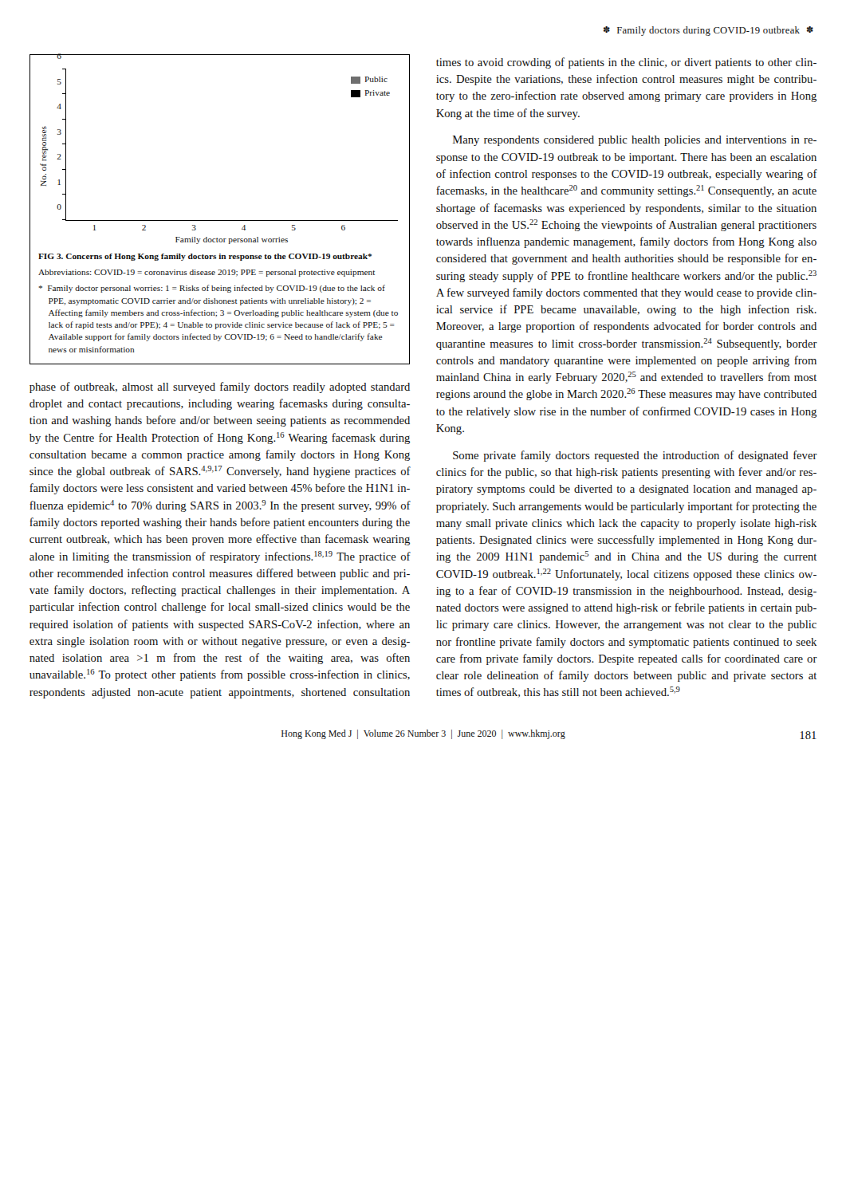✽ Family doctors during COVID-19 outbreak ✽
No. of responses
Public
Private
0
1
2
3
4
5
6
1
2
3
4
5
6
Family doctor personal worries
FIG 3. Concerns of Hong Kong family doctors in response to the COVID-19 outbreak*
Abbreviations: COVID-19 = coronavirus disease 2019; PPE = personal protective equipment
* Family doctor personal worries: 1 = Risks of being infected by COVID-19 (due to the lack of PPE, asymptomatic COVID carrier and/or dishonest patients with unreliable history); 2 = Affecting family members and cross-infection; 3 = Overloading public healthcare system (due to lack of rapid tests and/or PPE); 4 = Unable to provide clinic service because of lack of PPE; 5 = Available support for family doctors infected by COVID-19; 6 = Need to handle/clarify fake news or misinformation
phase of outbreak, almost all surveyed family doctors readily adopted standard droplet and contact precautions, including wearing facemasks during consultation and washing hands before and/or between seeing patients as recommended by the Centre for Health Protection of Hong Kong.16 Wearing facemask during consultation became a common practice among family doctors in Hong Kong since the global outbreak of SARS.4,9,17 Conversely, hand hygiene practices of family doctors were less consistent and varied between 45% before the H1N1 influenza epidemic4 to 70% during SARS in 2003.9 In the present survey, 99% of family doctors reported washing their hands before patient encounters during the current outbreak, which has been proven more effective than facemask wearing alone in limiting the transmission of respiratory infections.18,19 The practice of other recommended infection control measures differed between public and private family doctors, reflecting practical challenges in their implementation. A particular infection control challenge for local small-sized clinics would be the required isolation of patients with suspected SARS-CoV-2 infection, where an extra single isolation room with or without negative pressure, or even a designated isolation area >1 m from the rest of the waiting area, was often unavailable.16 To protect other patients from possible cross-infection in clinics, respondents adjusted non-acute patient appointments, shortened consultation times to avoid crowding of patients in the clinic, or divert patients to other clinics. Despite the variations, these infection control measures might be contributory to the zero-infection rate observed among primary care providers in Hong Kong at the time of the survey.
Many respondents considered public health policies and interventions in response to the COVID-19 outbreak to be important. There has been an escalation of infection control responses to the COVID-19 outbreak, especially wearing of facemasks, in the healthcare20 and community settings.21 Consequently, an acute shortage of facemasks was experienced by respondents, similar to the situation observed in the US.22 Echoing the viewpoints of Australian general practitioners towards influenza pandemic management, family doctors from Hong Kong also considered that government and health authorities should be responsible for ensuring steady supply of PPE to frontline healthcare workers and/or the public.23 A few surveyed family doctors commented that they would cease to provide clinical service if PPE became unavailable, owing to the high infection risk. Moreover, a large proportion of respondents advocated for border controls and quarantine measures to limit cross-border transmission.24 Subsequently, border controls and mandatory quarantine were implemented on people arriving from mainland China in early February 2020,25 and extended to travellers from most regions around the globe in March 2020.26 These measures may have contributed to the relatively slow rise in the number of confirmed COVID-19 cases in Hong Kong.
Some private family doctors requested the introduction of designated fever clinics for the public, so that high-risk patients presenting with fever and/or respiratory symptoms could be diverted to a designated location and managed appropriately. Such arrangements would be particularly important for protecting the many small private clinics which lack the capacity to properly isolate high-risk patients. Designated clinics were successfully implemented in Hong Kong during the 2009 H1N1 pandemic5 and in China and the US during the current COVID-19 outbreak.1,22 Unfortunately, local citizens opposed these clinics owing to a fear of COVID-19 transmission in the neighbourhood. Instead, designated doctors were assigned to attend high-risk or febrile patients in certain public primary care clinics. However, the arrangement was not clear to the public nor frontline private family doctors and symptomatic patients continued to seek care from private family doctors. Despite repeated calls for coordinated care or clear role delineation of family doctors between public and private sectors at times of outbreak, this has still not been achieved.5,9
Hong Kong Med J | Volume 26 Number 3 | June 2020 | www.hkmj.org
181